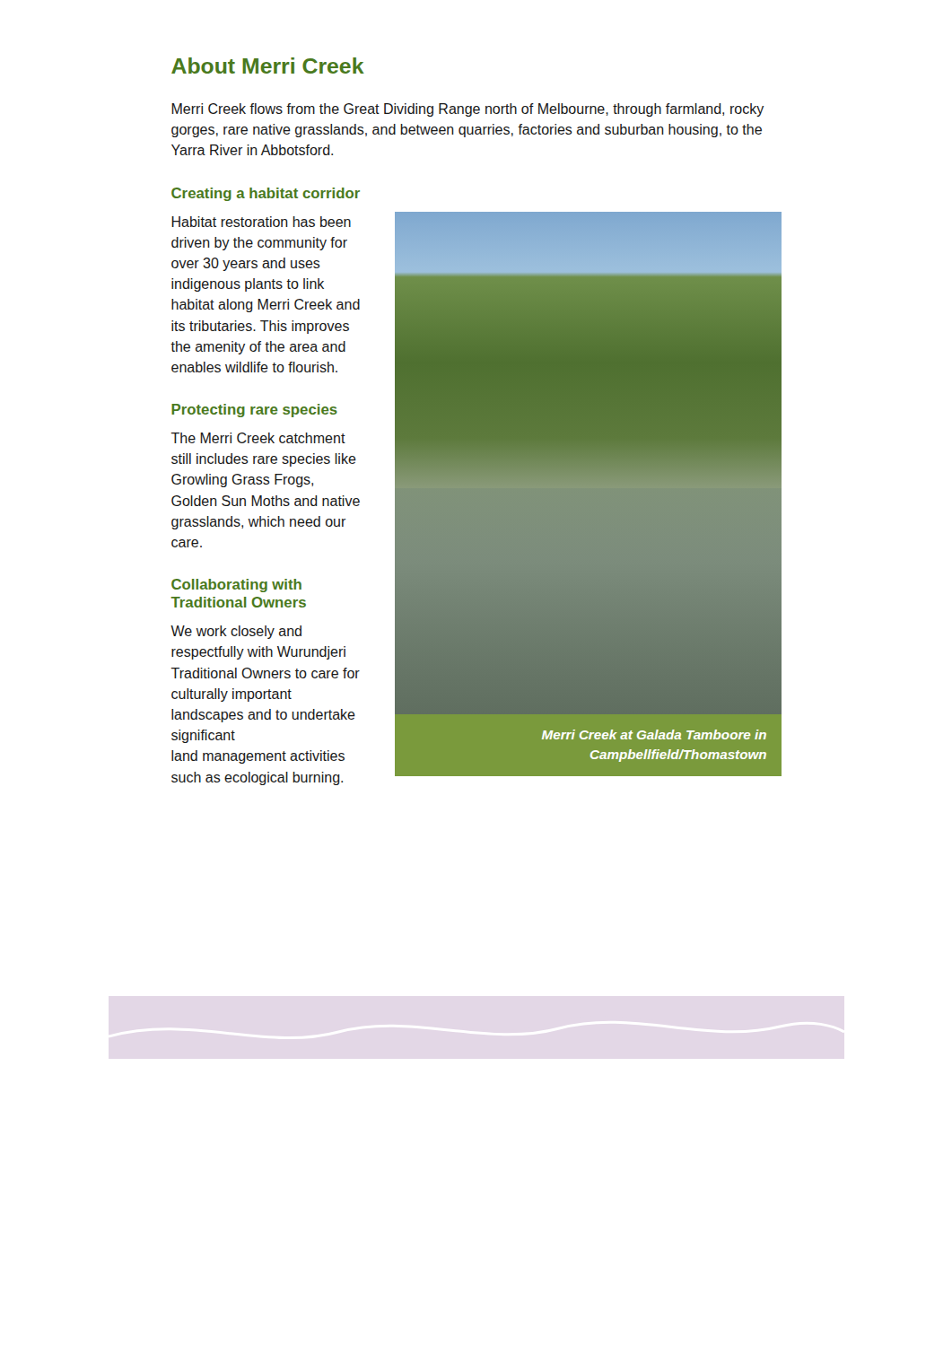About Merri Creek
Merri Creek flows from the Great Dividing Range north of Melbourne, through farmland, rocky gorges, rare native grasslands, and between quarries, factories and suburban housing, to the Yarra River in Abbotsford.
Creating a habitat corridor
Habitat restoration has been driven by the community for over 30 years and uses indigenous plants to link habitat along Merri Creek and its tributaries. This improves the amenity of the area and enables wildlife to flourish.
Protecting rare species
The Merri Creek catchment still includes rare species like Growling Grass Frogs, Golden Sun Moths and native grasslands, which need our care.
Collaborating with Traditional Owners
We work closely and respectfully with Wurundjeri Traditional Owners to care for culturally important landscapes and to undertake significant
land management activities such as ecological burning.
Merri Creek at Galada Tamboore in
Campbellfield/Thomastown